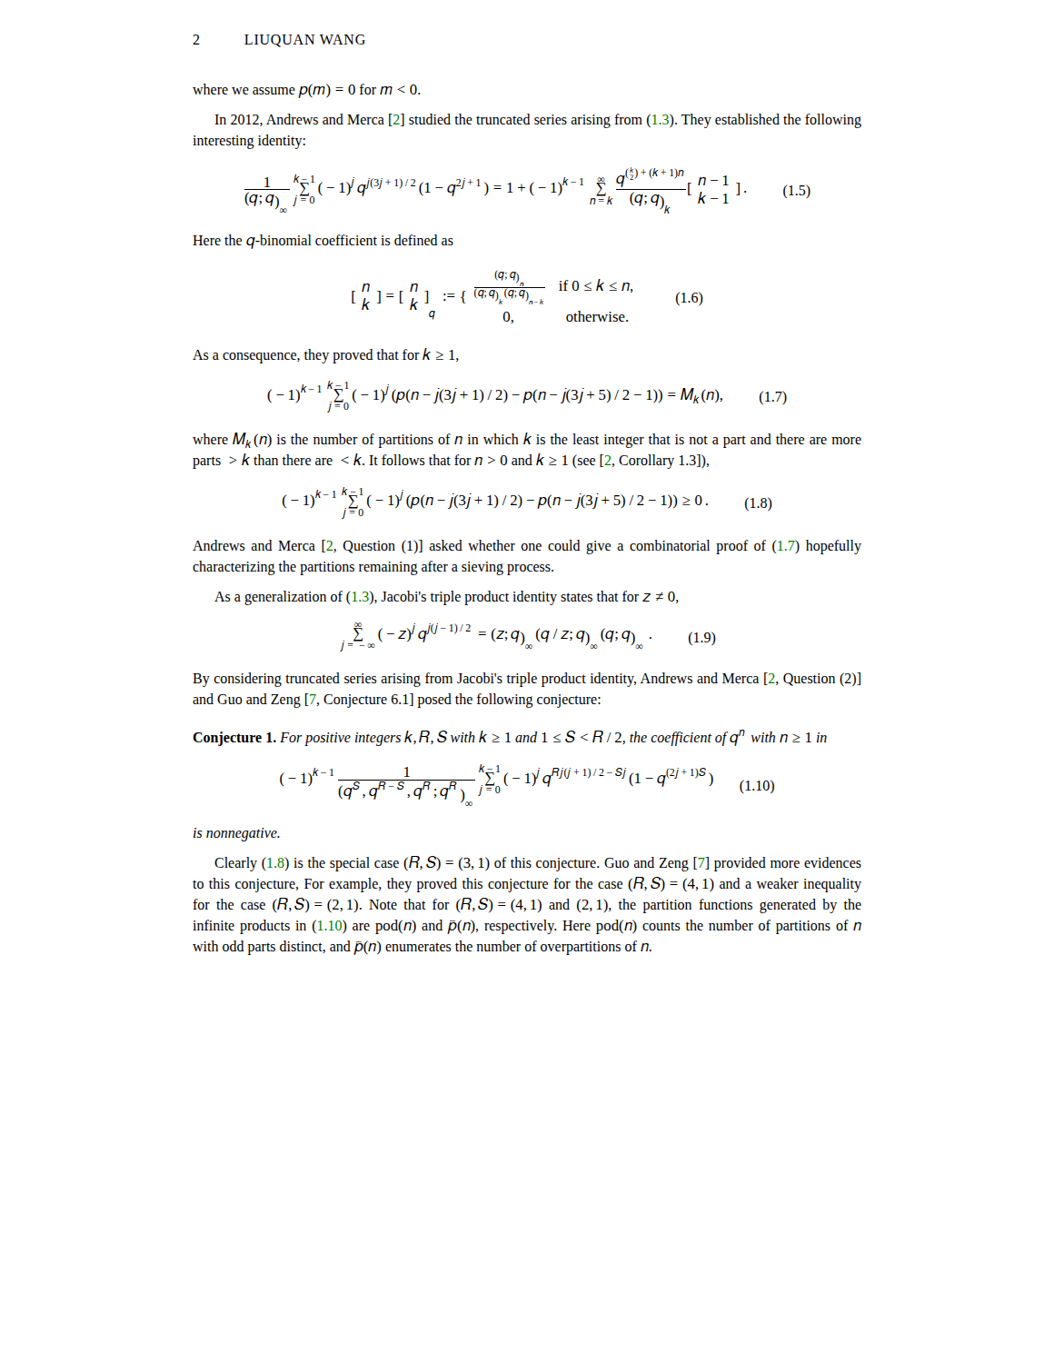2 LIUQUAN WANG
where we assume p(m)=0 for m<0.
In 2012, Andrews and Merca [2] studied the truncated series arising from (1.3). They established the following interesting identity:
1(q;q)∞ ∑j=0k−1 (−1)j qj(3j+1)/2 (1−q2j+1) = 1+ (−1)k−1 ∑n=k∞ q(k2)+(k+1)n (q;q)k [n−1k−1] .
(1.5)
Here the q-binomial coefficient is defined as
[nk] = [nk]q := { (q;q)n(q;q)k(q;q)n−k if 0≤k≤n, 0, otherwise.
(1.6)
As a consequence, they proved that for k≥1,
(−1)k−1 ∑j=0k−1 (−1)j ( p(n−j(3j+1)/2) − p(n−j(3j+5)/2−1) ) = Mk(n),
(1.7)
where Mk(n) is the number of partitions of n in which k is the least integer that is not a part and there are more parts >k than there are <k. It follows that for n>0 and k≥1 (see [2, Corollary 1.3]),
(−1)k−1 ∑j=0k−1 (−1)j ( p(n−j(3j+1)/2) − p(n−j(3j+5)/2−1) ) ≥0.
(1.8)
Andrews and Merca [2, Question (1)] asked whether one could give a combinatorial proof of (1.7) hopefully characterizing the partitions remaining after a sieving process.
As a generalization of (1.3), Jacobi's triple product identity states that for z≠0,
∑j=−∞∞ (−z)j qj(j−1)/2 = (z;q)∞ (q/z;q)∞ (q;q)∞ .
(1.9)
By considering truncated series arising from Jacobi's triple product identity, Andrews and Merca [2, Question (2)] and Guo and Zeng [7, Conjecture 6.1] posed the following conjecture:
Conjecture 1. For positive integers k,R,S with k≥1 and 1≤S<R/2, the coefficient of qn with n≥1 in
(−1)k−1 1 (qS,qR−S,qR;qR)∞ ∑j=0k−1 (−1)j qRj(j+1)/2−Sj (1−q(2j+1)S)
(1.10)
is nonnegative.
Clearly (1.8) is the special case (R,S)=(3,1) of this conjecture. Guo and Zeng [7] provided more evidences to this conjecture, For example, they proved this conjecture for the case (R,S)=(4,1) and a weaker inequality for the case (R,S)=(2,1). Note that for (R,S)=(4,1) and (2,1), the partition functions generated by the infinite products in (1.10) are pod(n) and p¯(n), respectively. Here pod(n) counts the number of partitions of n with odd parts distinct, and p¯(n) enumerates the number of overpartitions of n.